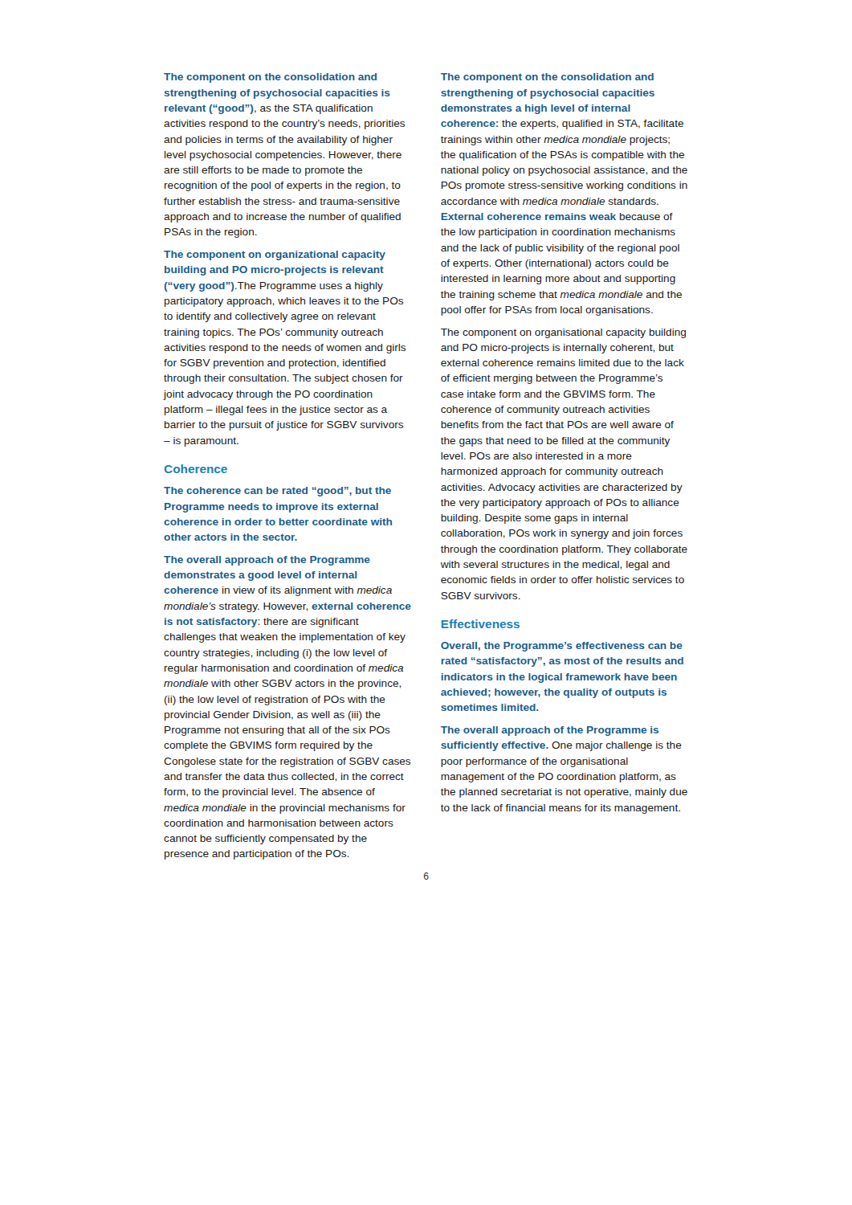The component on the consolidation and strengthening of psychosocial capacities is relevant (“good”), as the STA qualification activities respond to the country’s needs, priorities and policies in terms of the availability of higher level psychosocial competencies. However, there are still efforts to be made to promote the recognition of the pool of experts in the region, to further establish the stress- and trauma-sensitive approach and to increase the number of qualified PSAs in the region.
The component on organizational capacity building and PO micro-projects is relevant (“very good”).The Programme uses a highly participatory approach, which leaves it to the POs to identify and collectively agree on relevant training topics. The POs’ community outreach activities respond to the needs of women and girls for SGBV prevention and protection, identified through their consultation. The subject chosen for joint advocacy through the PO coordination platform – illegal fees in the justice sector as a barrier to the pursuit of justice for SGBV survivors – is paramount.
Coherence
The coherence can be rated “good”, but the Programme needs to improve its external coherence in order to better coordinate with other actors in the sector.
The overall approach of the Programme demonstrates a good level of internal coherence in view of its alignment with medica mondiale’s strategy. However, external coherence is not satisfactory: there are significant challenges that weaken the implementation of key country strategies, including (i) the low level of regular harmonisation and coordination of medica mondiale with other SGBV actors in the province, (ii) the low level of registration of POs with the provincial Gender Division, as well as (iii) the Programme not ensuring that all of the six POs complete the GBVIMS form required by the Congolese state for the registration of SGBV cases and transfer the data thus collected, in the correct form, to the provincial level. The absence of medica mondiale in the provincial mechanisms for coordination and harmonisation between actors cannot be sufficiently compensated by the presence and participation of the POs.
The component on the consolidation and strengthening of psychosocial capacities demonstrates a high level of internal coherence: the experts, qualified in STA, facilitate trainings within other medica mondiale projects; the qualification of the PSAs is compatible with the national policy on psychosocial assistance, and the POs promote stress-sensitive working conditions in accordance with medica mondiale standards. External coherence remains weak because of the low participation in coordination mechanisms and the lack of public visibility of the regional pool of experts. Other (international) actors could be interested in learning more about and supporting the training scheme that medica mondiale and the pool offer for PSAs from local organisations.
The component on organisational capacity building and PO micro-projects is internally coherent, but external coherence remains limited due to the lack of efficient merging between the Programme’s case intake form and the GBVIMS form. The coherence of community outreach activities benefits from the fact that POs are well aware of the gaps that need to be filled at the community level. POs are also interested in a more harmonized approach for community outreach activities. Advocacy activities are characterized by the very participatory approach of POs to alliance building. Despite some gaps in internal collaboration, POs work in synergy and join forces through the coordination platform. They collaborate with several structures in the medical, legal and economic fields in order to offer holistic services to SGBV survivors.
Effectiveness
Overall, the Programme’s effectiveness can be rated “satisfactory”, as most of the results and indicators in the logical framework have been achieved; however, the quality of outputs is sometimes limited.
The overall approach of the Programme is sufficiently effective. One major challenge is the poor performance of the organisational management of the PO coordination platform, as the planned secretariat is not operative, mainly due to the lack of financial means for its management.
6